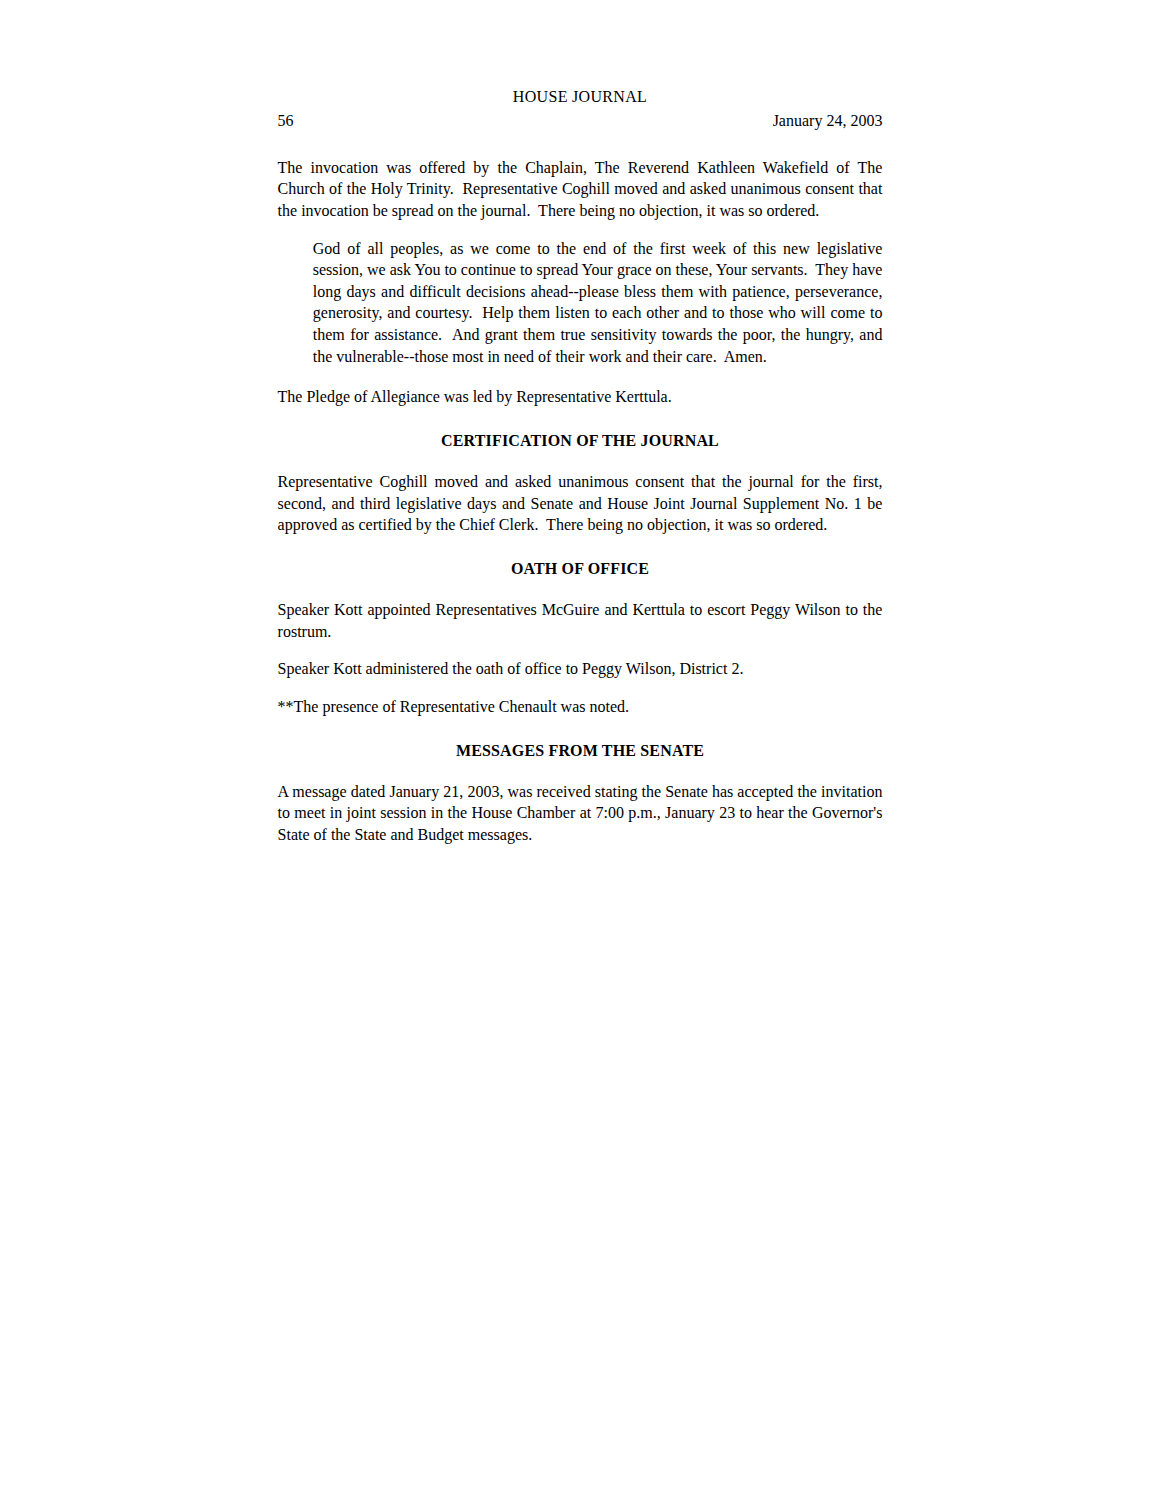HOUSE JOURNAL
56 January 24, 2003
The invocation was offered by the Chaplain, The Reverend Kathleen Wakefield of The Church of the Holy Trinity. Representative Coghill moved and asked unanimous consent that the invocation be spread on the journal. There being no objection, it was so ordered.
God of all peoples, as we come to the end of the first week of this new legislative session, we ask You to continue to spread Your grace on these, Your servants. They have long days and difficult decisions ahead--please bless them with patience, perseverance, generosity, and courtesy. Help them listen to each other and to those who will come to them for assistance. And grant them true sensitivity towards the poor, the hungry, and the vulnerable--those most in need of their work and their care. Amen.
The Pledge of Allegiance was led by Representative Kerttula.
CERTIFICATION OF THE JOURNAL
Representative Coghill moved and asked unanimous consent that the journal for the first, second, and third legislative days and Senate and House Joint Journal Supplement No. 1 be approved as certified by the Chief Clerk. There being no objection, it was so ordered.
OATH OF OFFICE
Speaker Kott appointed Representatives McGuire and Kerttula to escort Peggy Wilson to the rostrum.
Speaker Kott administered the oath of office to Peggy Wilson, District 2.
**The presence of Representative Chenault was noted.
MESSAGES FROM THE SENATE
A message dated January 21, 2003, was received stating the Senate has accepted the invitation to meet in joint session in the House Chamber at 7:00 p.m., January 23 to hear the Governor's State of the State and Budget messages.